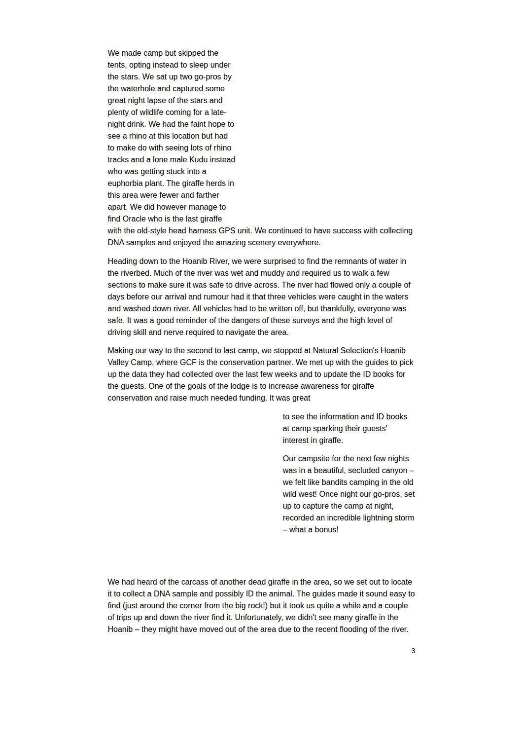We made camp but skipped the tents, opting instead to sleep under the stars. We sat up two go-pros by the waterhole and captured some great night lapse of the stars and plenty of wildlife coming for a late-night drink. We had the faint hope to see a rhino at this location but had to make do with seeing lots of rhino tracks and a lone male Kudu instead who was getting stuck into a euphorbia plant. The giraffe herds in this area were fewer and farther apart. We did however manage to find Oracle who is the last giraffe with the old-style head harness GPS unit. We continued to have success with collecting DNA samples and enjoyed the amazing scenery everywhere.
Heading down to the Hoanib River, we were surprised to find the remnants of water in the riverbed. Much of the river was wet and muddy and required us to walk a few sections to make sure it was safe to drive across. The river had flowed only a couple of days before our arrival and rumour had it that three vehicles were caught in the waters and washed down river. All vehicles had to be written off, but thankfully, everyone was safe. It was a good reminder of the dangers of these surveys and the high level of driving skill and nerve required to navigate the area.
Making our way to the second to last camp, we stopped at Natural Selection's Hoanib Valley Camp, where GCF is the conservation partner. We met up with the guides to pick up the data they had collected over the last few weeks and to update the ID books for the guests. One of the goals of the lodge is to increase awareness for giraffe conservation and raise much needed funding. It was great
to see the information and ID books at camp sparking their guests' interest in giraffe.
Our campsite for the next few nights was in a beautiful, secluded canyon – we felt like bandits camping in the old wild west! Once night our go-pros, set up to capture the camp at night, recorded an incredible lightning storm – what a bonus!
We had heard of the carcass of another dead giraffe in the area, so we set out to locate it to collect a DNA sample and possibly ID the animal. The guides made it sound easy to find (just around the corner from the big rock!) but it took us quite a while and a couple of trips up and down the river find it. Unfortunately, we didn't see many giraffe in the Hoanib – they might have moved out of the area due to the recent flooding of the river.
3